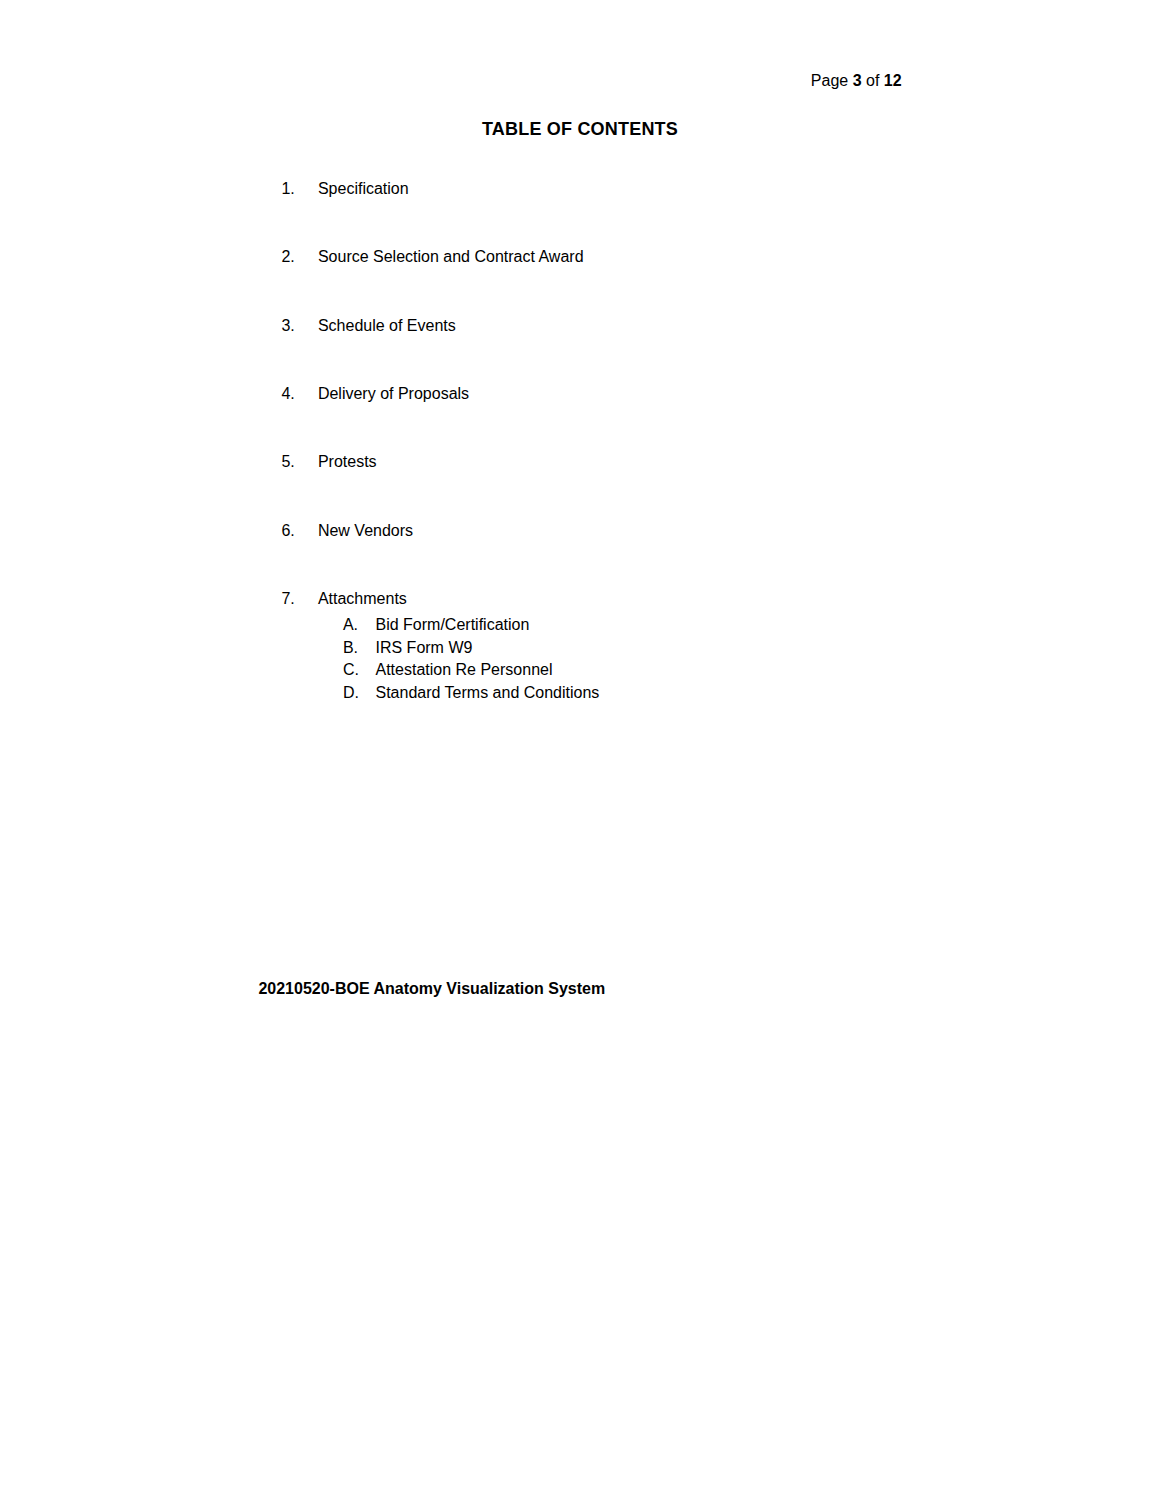Page 3 of 12
TABLE OF CONTENTS
Specification
Source Selection and Contract Award
Schedule of Events
Delivery of Proposals
Protests
New Vendors
Attachments
Bid Form/Certification
IRS Form W9
Attestation Re Personnel
Standard Terms and Conditions
20210520-BOE Anatomy Visualization System